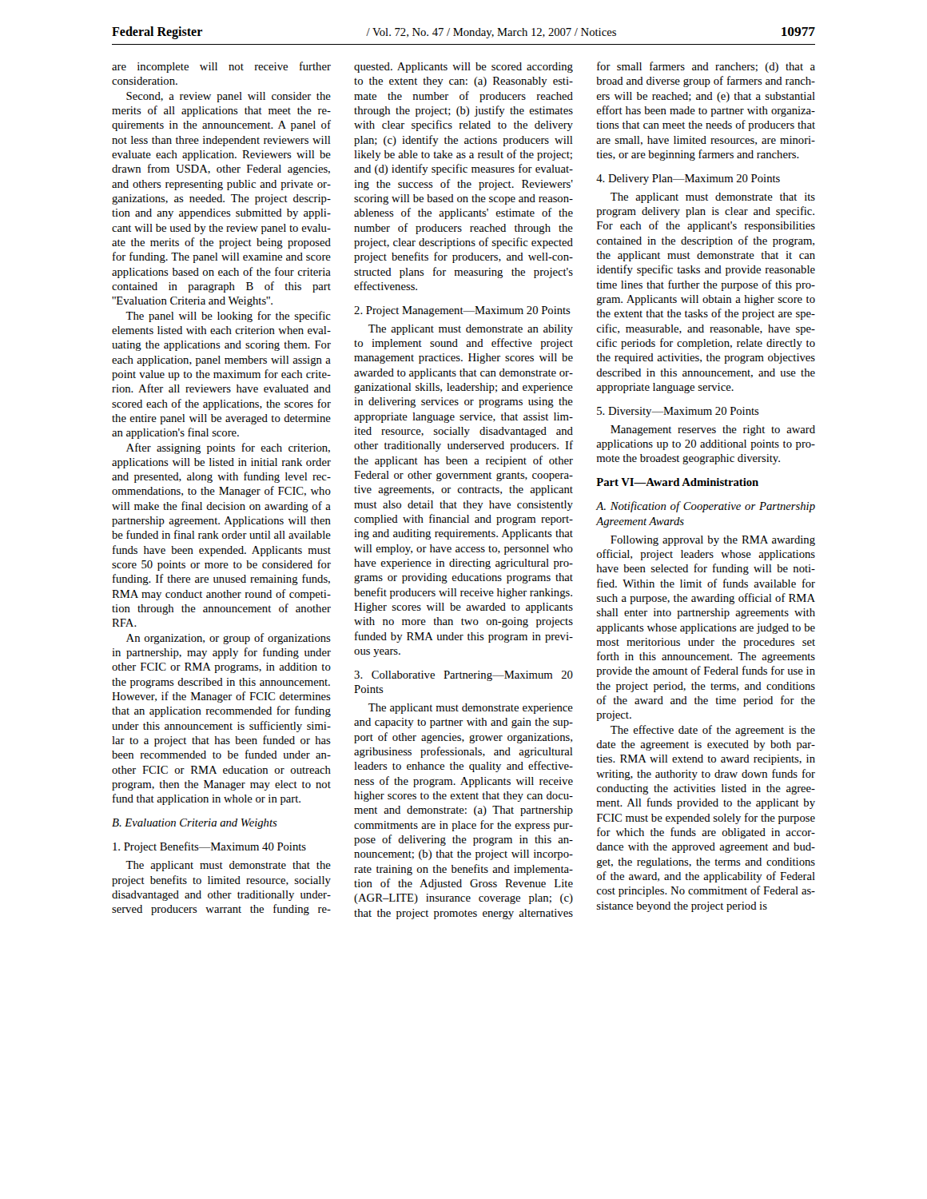Federal Register / Vol. 72, No. 47 / Monday, March 12, 2007 / Notices 10977
are incomplete will not receive further consideration.
Second, a review panel will consider the merits of all applications that meet the requirements in the announcement. A panel of not less than three independent reviewers will evaluate each application. Reviewers will be drawn from USDA, other Federal agencies, and others representing public and private organizations, as needed. The project description and any appendices submitted by applicant will be used by the review panel to evaluate the merits of the project being proposed for funding. The panel will examine and score applications based on each of the four criteria contained in paragraph B of this part ''Evaluation Criteria and Weights''.
The panel will be looking for the specific elements listed with each criterion when evaluating the applications and scoring them. For each application, panel members will assign a point value up to the maximum for each criterion. After all reviewers have evaluated and scored each of the applications, the scores for the entire panel will be averaged to determine an application's final score.
After assigning points for each criterion, applications will be listed in initial rank order and presented, along with funding level recommendations, to the Manager of FCIC, who will make the final decision on awarding of a partnership agreement. Applications will then be funded in final rank order until all available funds have been expended. Applicants must score 50 points or more to be considered for funding. If there are unused remaining funds, RMA may conduct another round of competition through the announcement of another RFA.
An organization, or group of organizations in partnership, may apply for funding under other FCIC or RMA programs, in addition to the programs described in this announcement. However, if the Manager of FCIC determines that an application recommended for funding under this announcement is sufficiently similar to a project that has been funded or has been recommended to be funded under another FCIC or RMA education or outreach program, then the Manager may elect to not fund that application in whole or in part.
B. Evaluation Criteria and Weights
1. Project Benefits—Maximum 40 Points
The applicant must demonstrate that the project benefits to limited resource, socially disadvantaged and other traditionally underserved producers warrant the funding requested. Applicants will be scored according to the extent they can: (a) Reasonably estimate the number of producers reached through the project; (b) justify the estimates with clear specifics related to the delivery plan; (c) identify the actions producers will likely be able to take as a result of the project; and (d) identify specific measures for evaluating the success of the project. Reviewers' scoring will be based on the scope and reasonableness of the applicants' estimate of the number of producers reached through the project, clear descriptions of specific expected project benefits for producers, and well-constructed plans for measuring the project's effectiveness.
2. Project Management—Maximum 20 Points
The applicant must demonstrate an ability to implement sound and effective project management practices. Higher scores will be awarded to applicants that can demonstrate organizational skills, leadership; and experience in delivering services or programs using the appropriate language service, that assist limited resource, socially disadvantaged and other traditionally underserved producers. If the applicant has been a recipient of other Federal or other government grants, cooperative agreements, or contracts, the applicant must also detail that they have consistently complied with financial and program reporting and auditing requirements. Applicants that will employ, or have access to, personnel who have experience in directing agricultural programs or providing educations programs that benefit producers will receive higher rankings. Higher scores will be awarded to applicants with no more than two on-going projects funded by RMA under this program in previous years.
3. Collaborative Partnering—Maximum 20 Points
The applicant must demonstrate experience and capacity to partner with and gain the support of other agencies, grower organizations, agribusiness professionals, and agricultural leaders to enhance the quality and effectiveness of the program. Applicants will receive higher scores to the extent that they can document and demonstrate: (a) That partnership commitments are in place for the express purpose of delivering the program in this announcement; (b) that the project will incorporate training on the benefits and implementation of the Adjusted Gross Revenue Lite (AGR–LITE) insurance coverage plan; (c) that the project promotes energy alternatives for small farmers and ranchers; (d) that a broad and diverse group of farmers and ranchers will be reached; and (e) that a substantial effort has been made to partner with organizations that can meet the needs of producers that are small, have limited resources, are minorities, or are beginning farmers and ranchers.
4. Delivery Plan—Maximum 20 Points
The applicant must demonstrate that its program delivery plan is clear and specific. For each of the applicant's responsibilities contained in the description of the program, the applicant must demonstrate that it can identify specific tasks and provide reasonable time lines that further the purpose of this program. Applicants will obtain a higher score to the extent that the tasks of the project are specific, measurable, and reasonable, have specific periods for completion, relate directly to the required activities, the program objectives described in this announcement, and use the appropriate language service.
5. Diversity—Maximum 20 Points
Management reserves the right to award applications up to 20 additional points to promote the broadest geographic diversity.
Part VI—Award Administration
A. Notification of Cooperative or Partnership Agreement Awards
Following approval by the RMA awarding official, project leaders whose applications have been selected for funding will be notified. Within the limit of funds available for such a purpose, the awarding official of RMA shall enter into partnership agreements with applicants whose applications are judged to be most meritorious under the procedures set forth in this announcement. The agreements provide the amount of Federal funds for use in the project period, the terms, and conditions of the award and the time period for the project.
The effective date of the agreement is the date the agreement is executed by both parties. RMA will extend to award recipients, in writing, the authority to draw down funds for conducting the activities listed in the agreement. All funds provided to the applicant by FCIC must be expended solely for the purpose for which the funds are obligated in accordance with the approved agreement and budget, the regulations, the terms and conditions of the award, and the applicability of Federal cost principles. No commitment of Federal assistance beyond the project period is